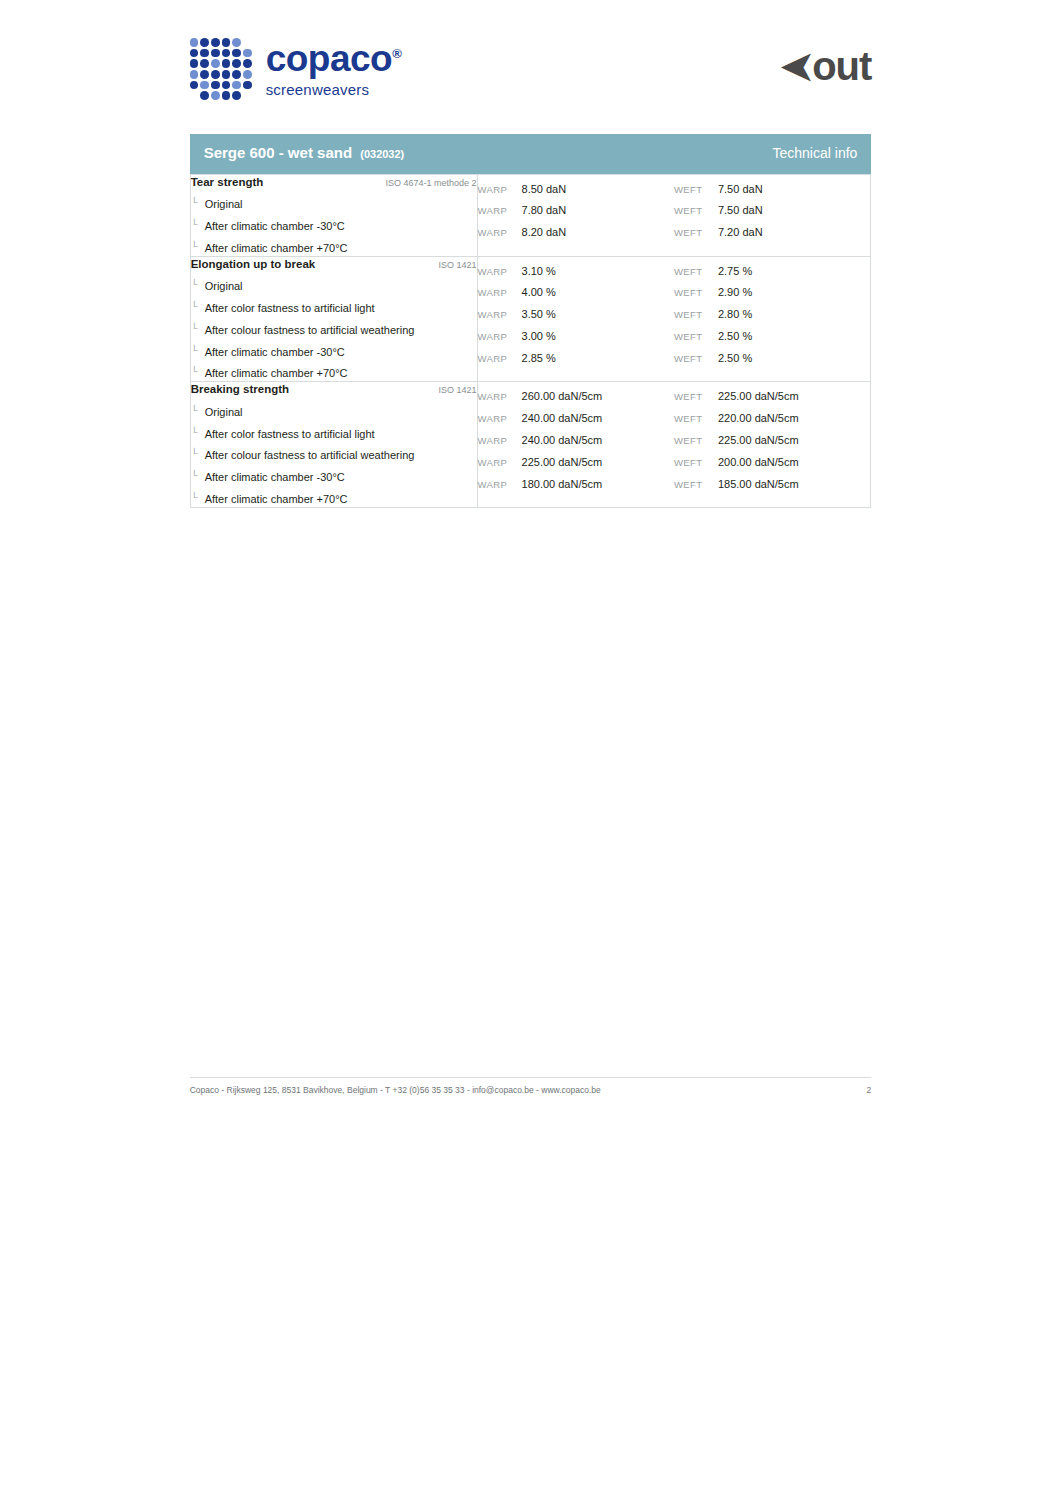copaco®
screenweavers
➤out
Serge 600 - wet sand (032032)
Technical info
| Tear strength ISO 4674-1 methode 2 Original After climatic chamber -30°C After climatic chamber +70°C | WARP 8.50 daN WEFT 7.50 daN WARP 7.80 daN WEFT 7.50 daN WARP 8.20 daN WEFT 7.20 daN |
| Elongation up to break ISO 1421 Original After color fastness to artificial light After colour fastness to artificial weathering After climatic chamber -30°C After climatic chamber +70°C | WARP 3.10 % WEFT 2.75 % WARP 4.00 % WEFT 2.90 % WARP 3.50 % WEFT 2.80 % WARP 3.00 % WEFT 2.50 % WARP 2.85 % WEFT 2.50 % |
| Breaking strength ISO 1421 Original After color fastness to artificial light After colour fastness to artificial weathering After climatic chamber -30°C After climatic chamber +70°C | WARP 260.00 daN/5cm WEFT 225.00 daN/5cm WARP 240.00 daN/5cm WEFT 220.00 daN/5cm WARP 240.00 daN/5cm WEFT 225.00 daN/5cm WARP 225.00 daN/5cm WEFT 200.00 daN/5cm WARP 180.00 daN/5cm WEFT 185.00 daN/5cm |
Copaco - Rijksweg 125, 8531 Bavikhove, Belgium - T +32 (0)56 35 35 33 - info@copaco.be - www.copaco.be
2